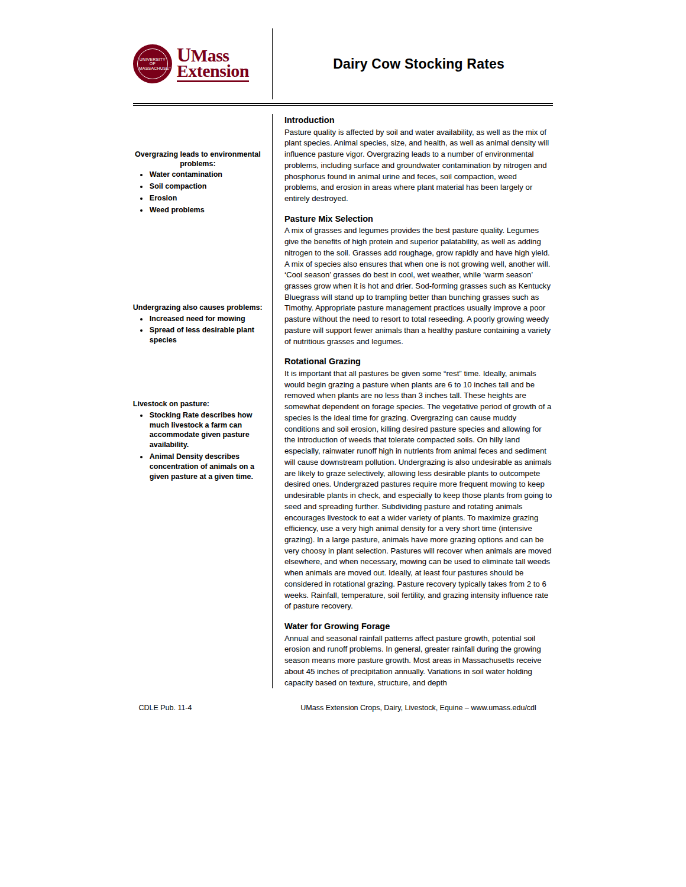UNIVERSITY OF MASSACHUSETTS
UMass Extension
Dairy Cow Stocking Rates
Overgrazing leads to environmental problems:
Water contamination
Soil compaction
Erosion
Weed problems
Undergrazing also causes problems:
Increased need for mowing
Spread of less desirable plant species
Livestock on pasture:
Stocking Rate describes how much livestock a farm can accommodate given pasture availability.
Animal Density describes concentration of animals on a given pasture at a given time.
Introduction
Pasture quality is affected by soil and water availability, as well as the mix of plant species. Animal species, size, and health, as well as animal density will influence pasture vigor. Overgrazing leads to a number of environmental problems, including surface and groundwater contamination by nitrogen and phosphorus found in animal urine and feces, soil compaction, weed problems, and erosion in areas where plant material has been largely or entirely destroyed.
Pasture Mix Selection
A mix of grasses and legumes provides the best pasture quality. Legumes give the benefits of high protein and superior palatability, as well as adding nitrogen to the soil. Grasses add roughage, grow rapidly and have high yield. A mix of species also ensures that when one is not growing well, another will. ‘Cool season’ grasses do best in cool, wet weather, while ‘warm season’ grasses grow when it is hot and drier. Sod-forming grasses such as Kentucky Bluegrass will stand up to trampling better than bunching grasses such as Timothy. Appropriate pasture management practices usually improve a poor pasture without the need to resort to total reseeding. A poorly growing weedy pasture will support fewer animals than a healthy pasture containing a variety of nutritious grasses and legumes.
Rotational Grazing
It is important that all pastures be given some “rest” time. Ideally, animals would begin grazing a pasture when plants are 6 to 10 inches tall and be removed when plants are no less than 3 inches tall. These heights are somewhat dependent on forage species. The vegetative period of growth of a species is the ideal time for grazing. Overgrazing can cause muddy conditions and soil erosion, killing desired pasture species and allowing for the introduction of weeds that tolerate compacted soils. On hilly land especially, rainwater runoff high in nutrients from animal feces and sediment will cause downstream pollution. Undergrazing is also undesirable as animals are likely to graze selectively, allowing less desirable plants to outcompete desired ones. Undergrazed pastures require more frequent mowing to keep undesirable plants in check, and especially to keep those plants from going to seed and spreading further. Subdividing pasture and rotating animals encourages livestock to eat a wider variety of plants. To maximize grazing efficiency, use a very high animal density for a very short time (intensive grazing). In a large pasture, animals have more grazing options and can be very choosy in plant selection. Pastures will recover when animals are moved elsewhere, and when necessary, mowing can be used to eliminate tall weeds when animals are moved out. Ideally, at least four pastures should be considered in rotational grazing. Pasture recovery typically takes from 2 to 6 weeks. Rainfall, temperature, soil fertility, and grazing intensity influence rate of pasture recovery.
Water for Growing Forage
Annual and seasonal rainfall patterns affect pasture growth, potential soil erosion and runoff problems. In general, greater rainfall during the growing season means more pasture growth. Most areas in Massachusetts receive about 45 inches of precipitation annually. Variations in soil water holding capacity based on texture, structure, and depth
CDLE Pub. 11-4
UMass Extension Crops, Dairy, Livestock, Equine – www.umass.edu/cdl